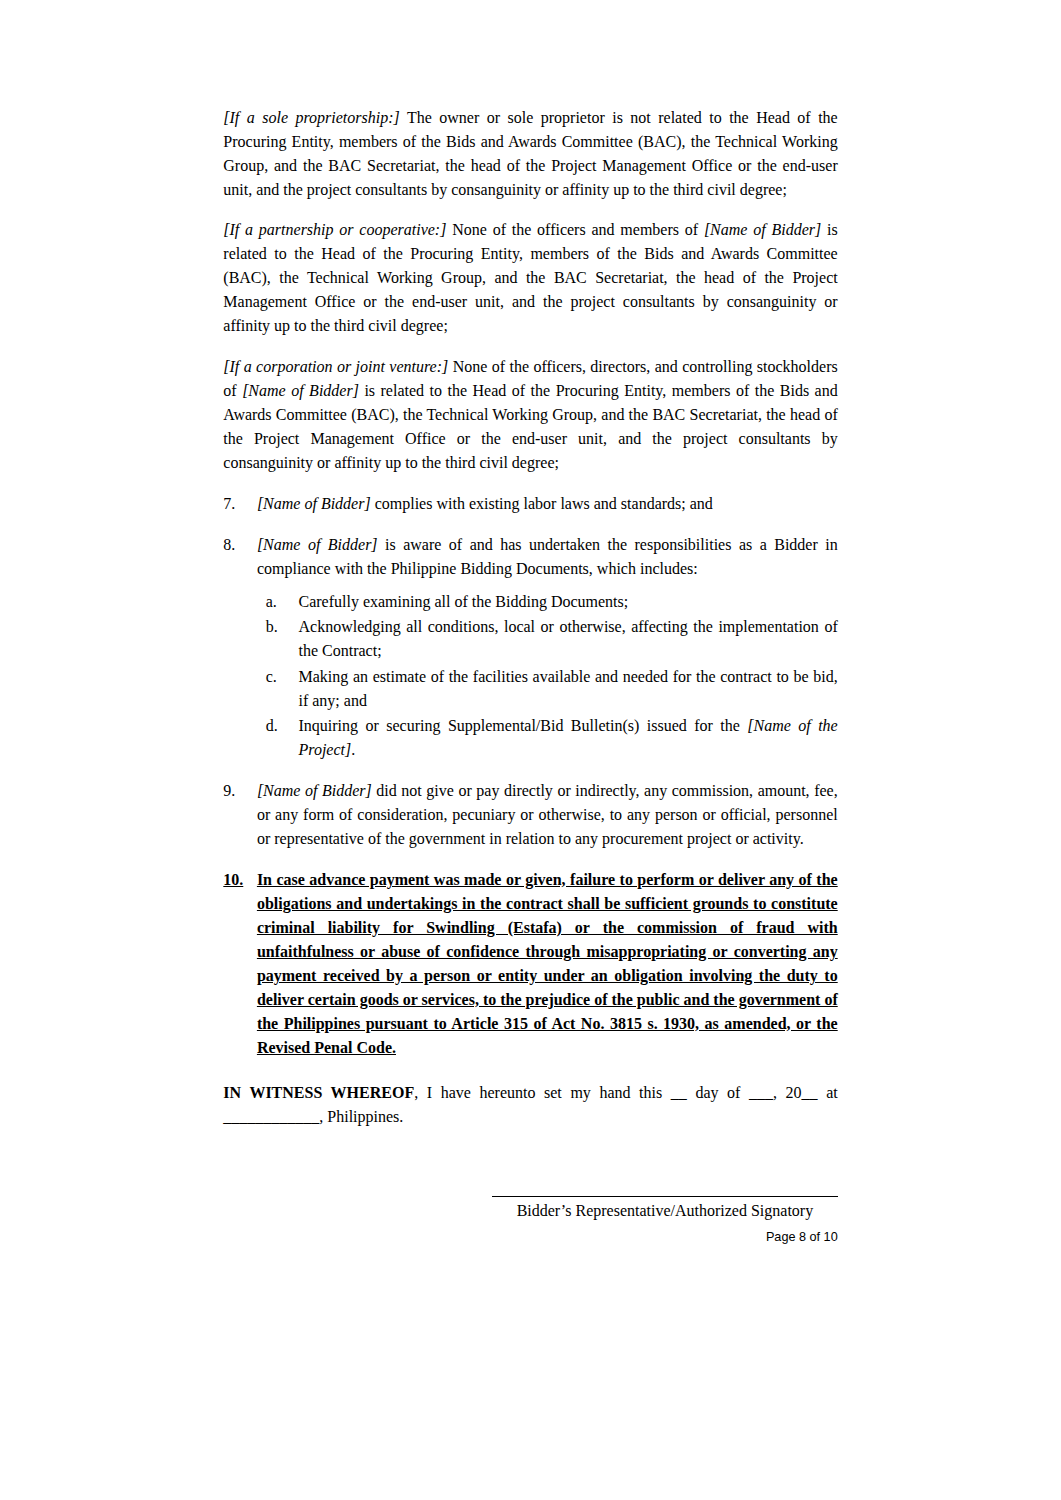[If a sole proprietorship:] The owner or sole proprietor is not related to the Head of the Procuring Entity, members of the Bids and Awards Committee (BAC), the Technical Working Group, and the BAC Secretariat, the head of the Project Management Office or the end-user unit, and the project consultants by consanguinity or affinity up to the third civil degree;
[If a partnership or cooperative:] None of the officers and members of [Name of Bidder] is related to the Head of the Procuring Entity, members of the Bids and Awards Committee (BAC), the Technical Working Group, and the BAC Secretariat, the head of the Project Management Office or the end-user unit, and the project consultants by consanguinity or affinity up to the third civil degree;
[If a corporation or joint venture:] None of the officers, directors, and controlling stockholders of [Name of Bidder] is related to the Head of the Procuring Entity, members of the Bids and Awards Committee (BAC), the Technical Working Group, and the BAC Secretariat, the head of the Project Management Office or the end-user unit, and the project consultants by consanguinity or affinity up to the third civil degree;
7. [Name of Bidder] complies with existing labor laws and standards; and
8. [Name of Bidder] is aware of and has undertaken the responsibilities as a Bidder in compliance with the Philippine Bidding Documents, which includes:
a. Carefully examining all of the Bidding Documents;
b. Acknowledging all conditions, local or otherwise, affecting the implementation of the Contract;
c. Making an estimate of the facilities available and needed for the contract to be bid, if any; and
d. Inquiring or securing Supplemental/Bid Bulletin(s) issued for the [Name of the Project].
9. [Name of Bidder] did not give or pay directly or indirectly, any commission, amount, fee, or any form of consideration, pecuniary or otherwise, to any person or official, personnel or representative of the government in relation to any procurement project or activity.
10. In case advance payment was made or given, failure to perform or deliver any of the obligations and undertakings in the contract shall be sufficient grounds to constitute criminal liability for Swindling (Estafa) or the commission of fraud with unfaithfulness or abuse of confidence through misappropriating or converting any payment received by a person or entity under an obligation involving the duty to deliver certain goods or services, to the prejudice of the public and the government of the Philippines pursuant to Article 315 of Act No. 3815 s. 1930, as amended, or the Revised Penal Code.
IN WITNESS WHEREOF, I have hereunto set my hand this __ day of ___, 20__ at ____________, Philippines.
Bidder’s Representative/Authorized Signatory
Page 8 of 10